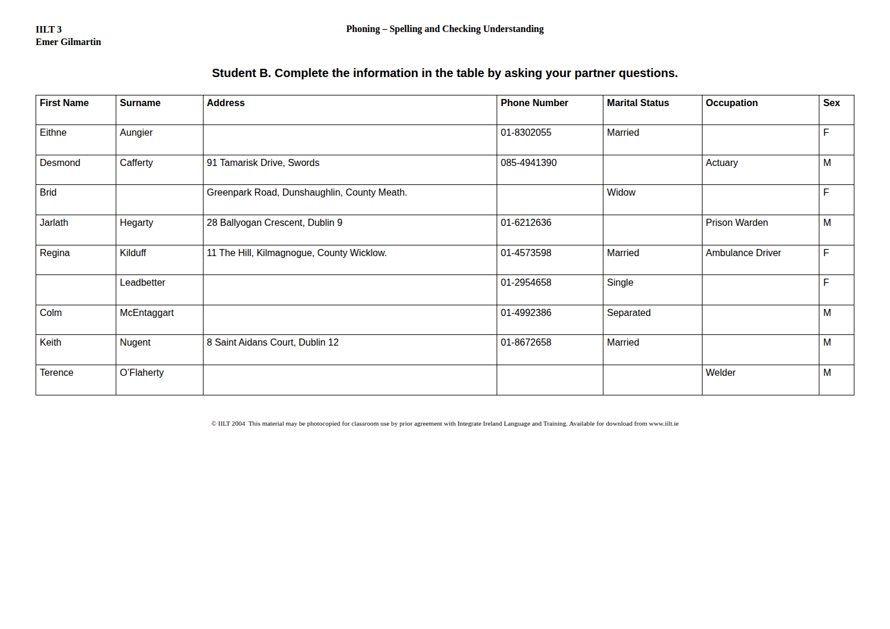IILT 3
Emer Gilmartin
Phoning – Spelling and Checking Understanding
Student B. Complete the information in the table by asking your partner questions.
| First Name | Surname | Address | Phone Number | Marital Status | Occupation | Sex |
| --- | --- | --- | --- | --- | --- | --- |
| Eithne | Aungier | | 01-8302055 | Married | | F |
| Desmond | Cafferty | 91 Tamarisk Drive, Swords | 085-4941390 | | Actuary | M |
| Brid | | Greenpark Road, Dunshaughlin, County Meath. | | Widow | | F |
| Jarlath | Hegarty | 28 Ballyogan Crescent, Dublin 9 | 01-6212636 | | Prison Warden | M |
| Regina | Kilduff | 11 The Hill, Kilmagnogue, County Wicklow. | 01-4573598 | Married | Ambulance Driver | F |
| | Leadbetter | | 01-2954658 | Single | | F |
| Colm | McEntaggart | | 01-4992386 | Separated | | M |
| Keith | Nugent | 8 Saint Aidans Court, Dublin 12 | 01-8672658 | Married | | M |
| Terence | O’Flaherty | | | | Welder | M |
© IILT 2004 This material may be photocopied for classroom use by prior agreement with Integrate Ireland Language and Training. Available for download from www.iilt.ie